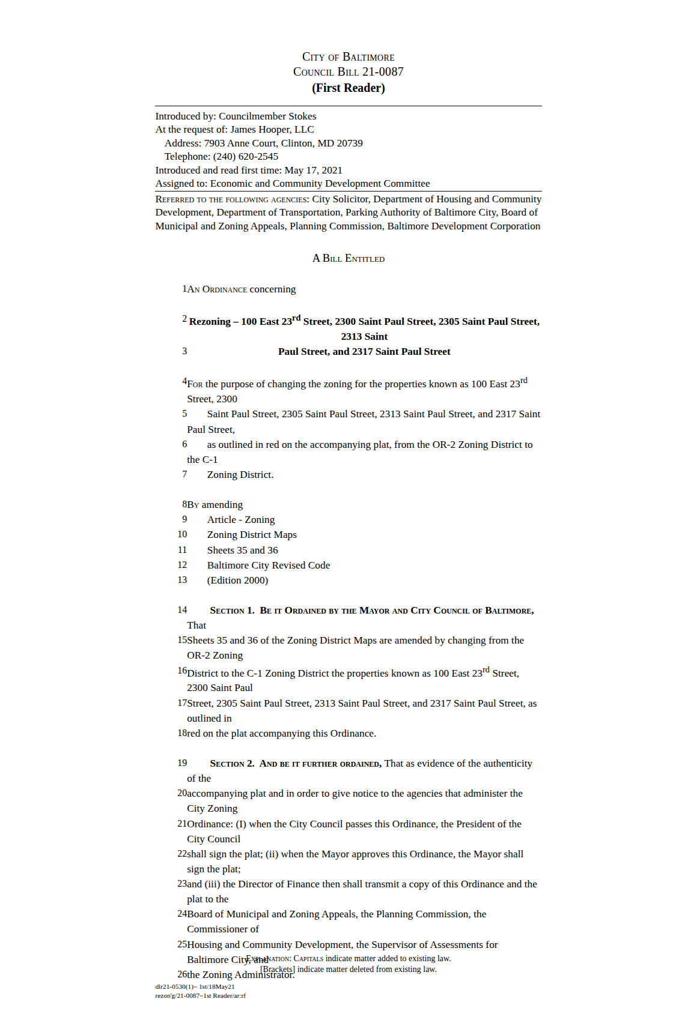City of Baltimore
Council Bill 21-0087
(First Reader)
Introduced by: Councilmember Stokes
At the request of: James Hooper, LLC
Address: 7903 Anne Court, Clinton, MD 20739
Telephone: (240) 620-2545
Introduced and read first time: May 17, 2021
Assigned to: Economic and Community Development Committee
Referred to the following agencies: City Solicitor, Department of Housing and Community Development, Department of Transportation, Parking Authority of Baltimore City, Board of Municipal and Zoning Appeals, Planning Commission, Baltimore Development Corporation
A Bill Entitled
| 1 | An Ordinance concerning |
| 2 | Rezoning – 100 East 23 rd Street, 2300 Saint Paul Street, 2305 Saint Paul Street, 2313 Saint |
| 3 | Paul Street, and 2317 Saint Paul Street |
| 4 | For the purpose of changing the zoning for the properties known as 100 East 23 rd Street, 2300 |
| 5 | Saint Paul Street, 2305 Saint Paul Street, 2313 Saint Paul Street, and 2317 Saint Paul Street, |
| 6 | as outlined in red on the accompanying plat, from the OR-2 Zoning District to the C-1 |
| 7 | Zoning District. |
| 8 | By amending |
| 9 | Article - Zoning |
| 10 | Zoning District Maps |
| 11 | Sheets 35 and 36 |
| 12 | Baltimore City Revised Code |
| 13 | (Edition 2000) |
| 14 | Section 1. Be it Ordained by the Mayor and City Council of Baltimore, That |
| 15 | Sheets 35 and 36 of the Zoning District Maps are amended by changing from the OR-2 Zoning |
| 16 | District to the C-1 Zoning District the properties known as 100 East 23 rd Street, 2300 Saint Paul |
| 17 | Street, 2305 Saint Paul Street, 2313 Saint Paul Street, and 2317 Saint Paul Street, as outlined in |
| 18 | red on the plat accompanying this Ordinance. |
| 19 | Section 2. And be it further ordained, That as evidence of the authenticity of the |
| 20 | accompanying plat and in order to give notice to the agencies that administer the City Zoning |
| 21 | Ordinance: (I) when the City Council passes this Ordinance, the President of the City Council |
| 22 | shall sign the plat; (ii) when the Mayor approves this Ordinance, the Mayor shall sign the plat; |
| 23 | and (iii) the Director of Finance then shall transmit a copy of this Ordinance and the plat to the |
| 24 | Board of Municipal and Zoning Appeals, the Planning Commission, the Commissioner of |
| 25 | Housing and Community Development, the Supervisor of Assessments for Baltimore City, and |
| 26 | the Zoning Administrator. |
Explanation: Capitals indicate matter added to existing law.
[Brackets] indicate matter deleted from existing law.
dlr21-0530(1)~ 1st/18May21
rezon'g/21-0087~1st Reader/ar:rf